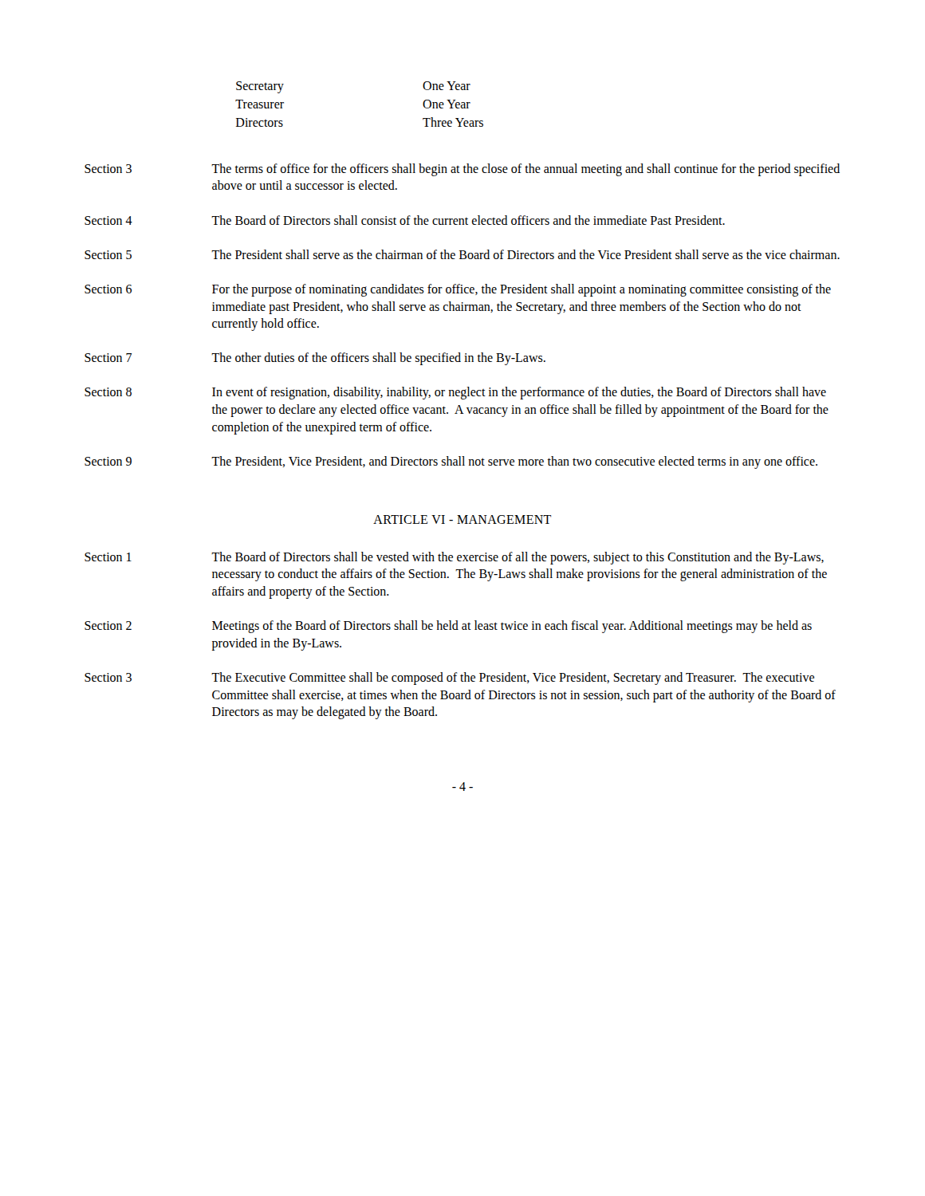| Secretary | One Year |
| Treasurer | One Year |
| Directors | Three Years |
Section 3
The terms of office for the officers shall begin at the close of the annual meeting and shall continue for the period specified above or until a successor is elected.
Section 4
The Board of Directors shall consist of the current elected officers and the immediate Past President.
Section 5
The President shall serve as the chairman of the Board of Directors and the Vice President shall serve as the vice chairman.
Section 6
For the purpose of nominating candidates for office, the President shall appoint a nominating committee consisting of the immediate past President, who shall serve as chairman, the Secretary, and three members of the Section who do not currently hold office.
Section 7
The other duties of the officers shall be specified in the By-Laws.
Section 8
In event of resignation, disability, inability, or neglect in the performance of the duties, the Board of Directors shall have the power to declare any elected office vacant. A vacancy in an office shall be filled by appointment of the Board for the completion of the unexpired term of office.
Section 9
The President, Vice President, and Directors shall not serve more than two consecutive elected terms in any one office.
ARTICLE VI - MANAGEMENT
Section 1
The Board of Directors shall be vested with the exercise of all the powers, subject to this Constitution and the By-Laws, necessary to conduct the affairs of the Section. The By-Laws shall make provisions for the general administration of the affairs and property of the Section.
Section 2
Meetings of the Board of Directors shall be held at least twice in each fiscal year. Additional meetings may be held as provided in the By-Laws.
Section 3
The Executive Committee shall be composed of the President, Vice President, Secretary and Treasurer. The executive Committee shall exercise, at times when the Board of Directors is not in session, such part of the authority of the Board of Directors as may be delegated by the Board.
- 4 -